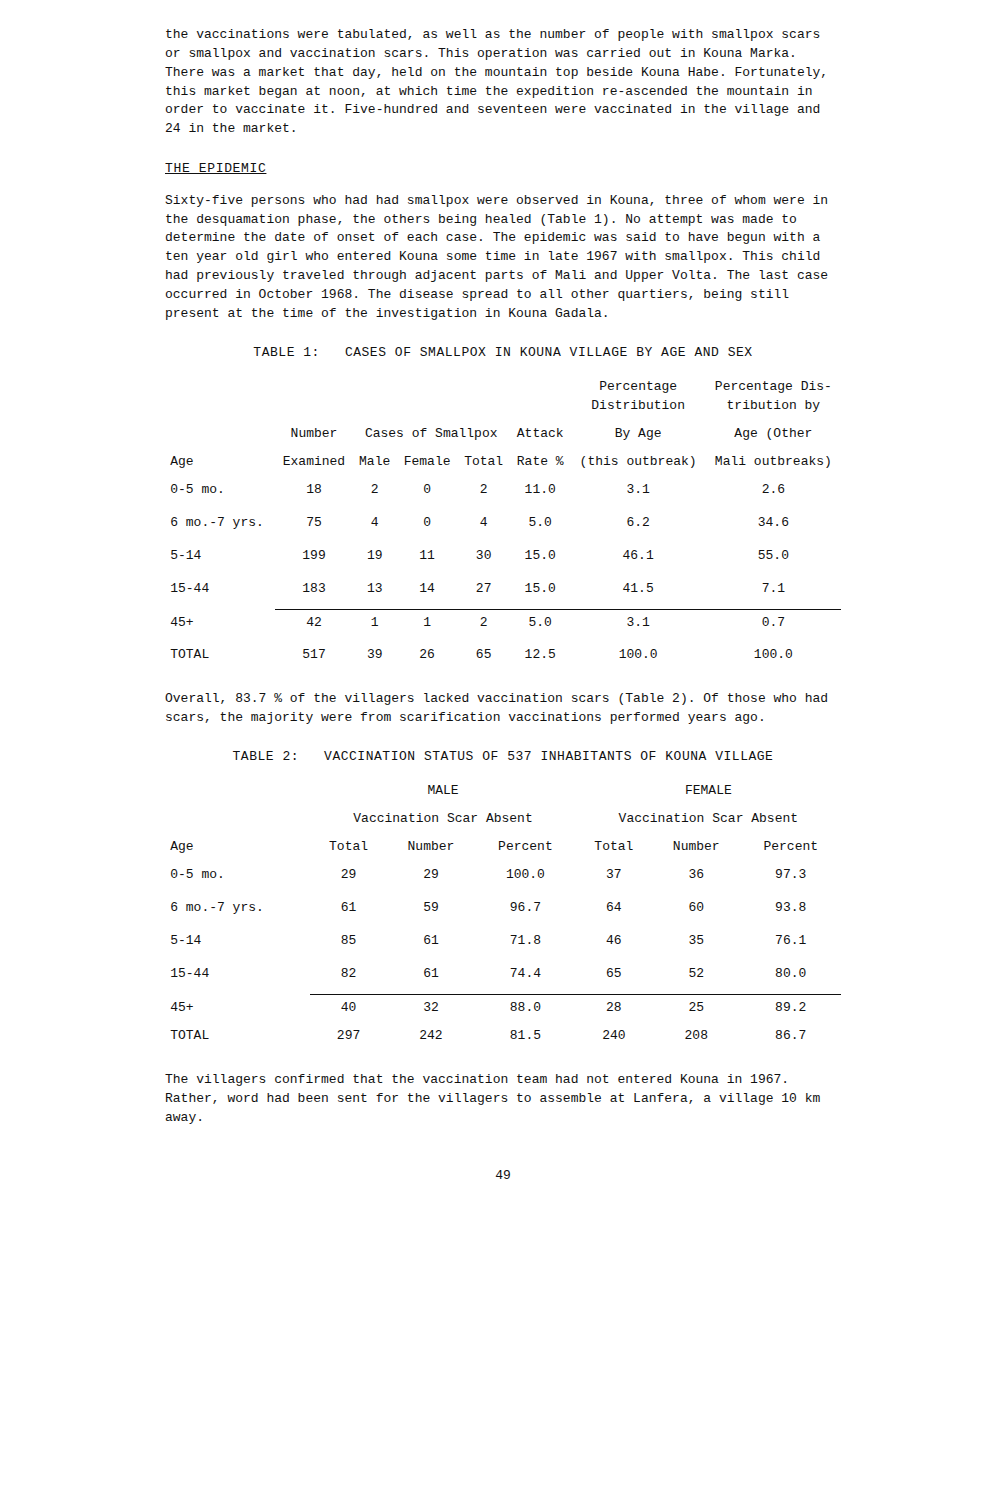the vaccinations were tabulated, as well as the number of people with smallpox scars or smallpox and vaccination scars. This operation was carried out in Kouna Marka. There was a market that day, held on the mountain top beside Kouna Habe. Fortunately, this market began at noon, at which time the expedition re-ascended the mountain in order to vaccinate it. Five-hundred and seventeen were vaccinated in the village and 24 in the market.
THE EPIDEMIC
Sixty-five persons who had had smallpox were observed in Kouna, three of whom were in the desquamation phase, the others being healed (Table 1). No attempt was made to determine the date of onset of each case. The epidemic was said to have begun with a ten year old girl who entered Kouna some time in late 1967 with smallpox. This child had previously traveled through adjacent parts of Mali and Upper Volta. The last case occurred in October 1968. The disease spread to all other quartiers, being still present at the time of the investigation in Kouna Gadala.
TABLE 1: CASES OF SMALLPOX IN KOUNA VILLAGE BY AGE AND SEX
| | | | | Percentage Distribution | Percentage Dis- tribution by |
| --- | --- | --- | --- | --- | --- |
| | Number | Cases of Smallpox | Attack | By Age | Age (Other |
| Age | Examined | Male | Female | Total | Rate % | (this outbreak) | Mali outbreaks) |
| 0-5 mo. | 18 | 2 | 0 | 2 | 11.0 | 3.1 | 2.6 |
| 6 mo.-7 yrs. | 75 | 4 | 0 | 4 | 5.0 | 6.2 | 34.6 |
| 5-14 | 199 | 19 | 11 | 30 | 15.0 | 46.1 | 55.0 |
| 15-44 | 183 | 13 | 14 | 27 | 15.0 | 41.5 | 7.1 |
| 45+ | 42 | 1 | 1 | 2 | 5.0 | 3.1 | 0.7 |
| TOTAL | 517 | 39 | 26 | 65 | 12.5 | 100.0 | 100.0 |
Overall, 83.7 % of the villagers lacked vaccination scars (Table 2). Of those who had scars, the majority were from scarification vaccinations performed years ago.
TABLE 2: VACCINATION STATUS OF 537 INHABITANTS OF KOUNA VILLAGE
| | MALE | FEMALE |
| --- | --- | --- |
| | Vaccination Scar Absent | Vaccination Scar Absent |
| Age | Total | Number | Percent | Total | Number | Percent |
| 0-5 mo. | 29 | 29 | 100.0 | 37 | 36 | 97.3 |
| 6 mo.-7 yrs. | 61 | 59 | 96.7 | 64 | 60 | 93.8 |
| 5-14 | 85 | 61 | 71.8 | 46 | 35 | 76.1 |
| 15-44 | 82 | 61 | 74.4 | 65 | 52 | 80.0 |
| 45+ | 40 | 32 | 88.0 | 28 | 25 | 89.2 |
| TOTAL | 297 | 242 | 81.5 | 240 | 208 | 86.7 |
The villagers confirmed that the vaccination team had not entered Kouna in 1967. Rather, word had been sent for the villagers to assemble at Lanfera, a village 10 km away.
49